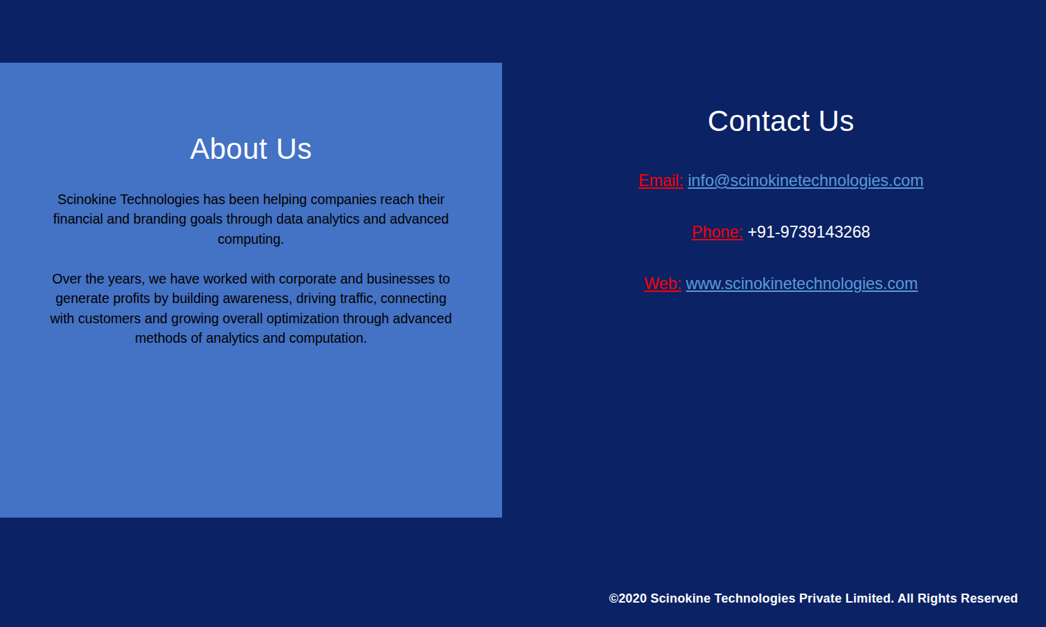About Us
Scinokine Technologies has been helping companies reach their financial and branding goals through data analytics and advanced computing.
Over the years, we have worked with corporate and businesses to generate profits by building awareness, driving traffic, connecting with customers and growing overall optimization through advanced methods of analytics and computation.
Contact Us
Email: info@scinokinetechnologies.com
Phone: +91-9739143268
Web: www.scinokinetechnologies.com
©2020 Scinokine Technologies Private Limited. All Rights Reserved